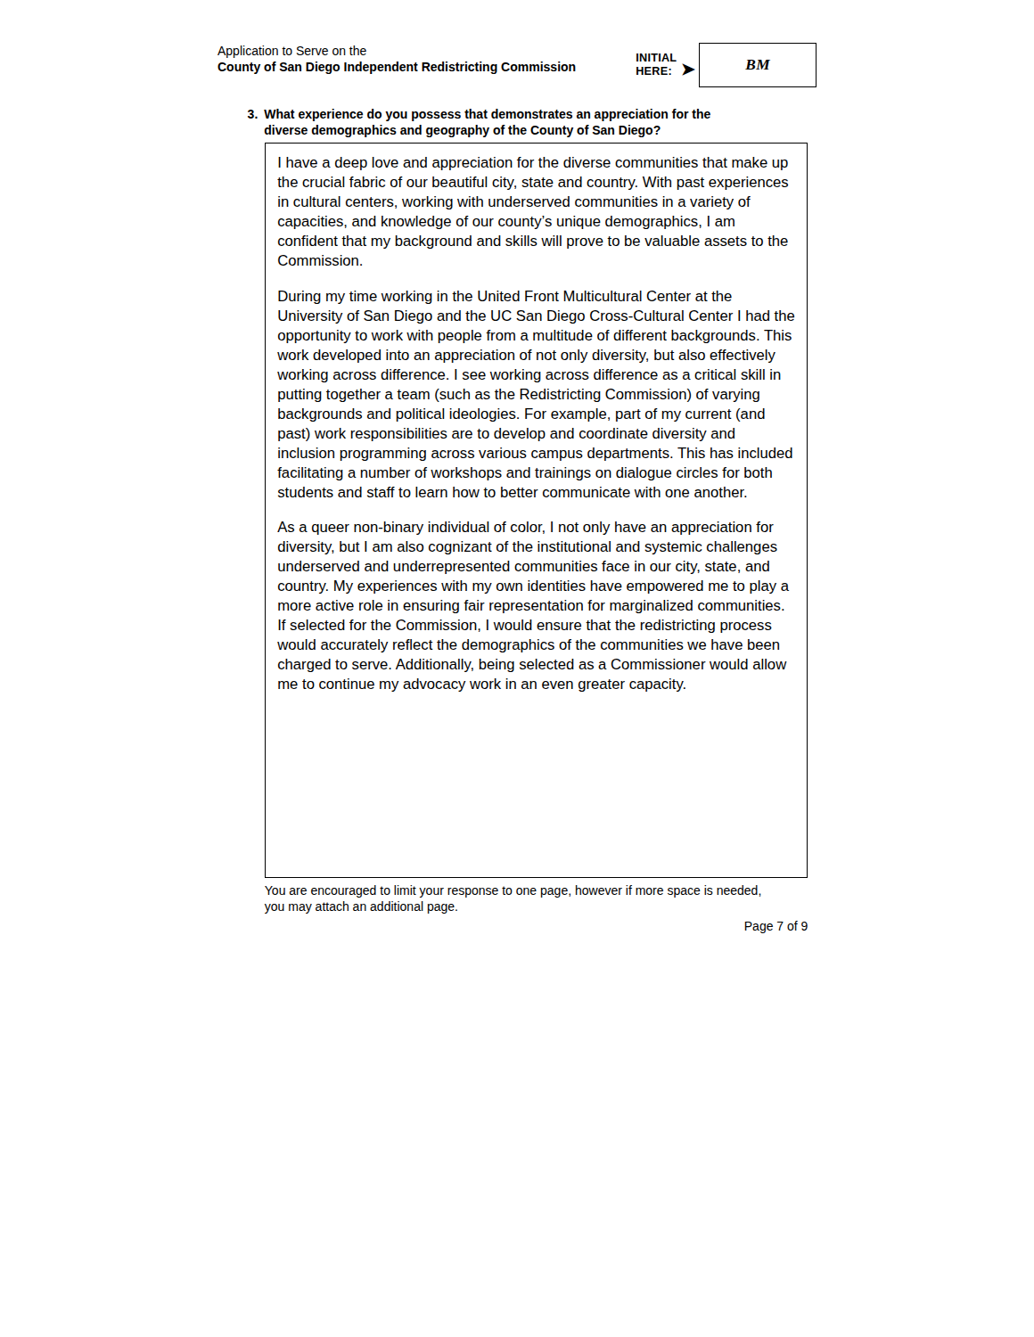Application to Serve on the
County of San Diego Independent Redistricting Commission
INITIAL
HERE:
➤
BM
3. What experience do you possess that demonstrates an appreciation for the diverse demographics and geography of the County of San Diego?
I have a deep love and appreciation for the diverse communities that make up the crucial fabric of our beautiful city, state and country. With past experiences in cultural centers, working with underserved communities in a variety of capacities, and knowledge of our county’s unique demographics, I am confident that my background and skills will prove to be valuable assets to the Commission.
During my time working in the United Front Multicultural Center at the University of San Diego and the UC San Diego Cross-Cultural Center I had the opportunity to work with people from a multitude of different backgrounds. This work developed into an appreciation of not only diversity, but also effectively working across difference. I see working across difference as a critical skill in putting together a team (such as the Redistricting Commission) of varying backgrounds and political ideologies. For example, part of my current (and past) work responsibilities are to develop and coordinate diversity and inclusion programming across various campus departments. This has included facilitating a number of workshops and trainings on dialogue circles for both students and staff to learn how to better communicate with one another.
As a queer non-binary individual of color, I not only have an appreciation for diversity, but I am also cognizant of the institutional and systemic challenges underserved and underrepresented communities face in our city, state, and country. My experiences with my own identities have empowered me to play a more active role in ensuring fair representation for marginalized communities. If selected for the Commission, I would ensure that the redistricting process would accurately reflect the demographics of the communities we have been charged to serve. Additionally, being selected as a Commissioner would allow me to continue my advocacy work in an even greater capacity.
You are encouraged to limit your response to one page, however if more space is needed, you may attach an additional page.
Page 7 of 9